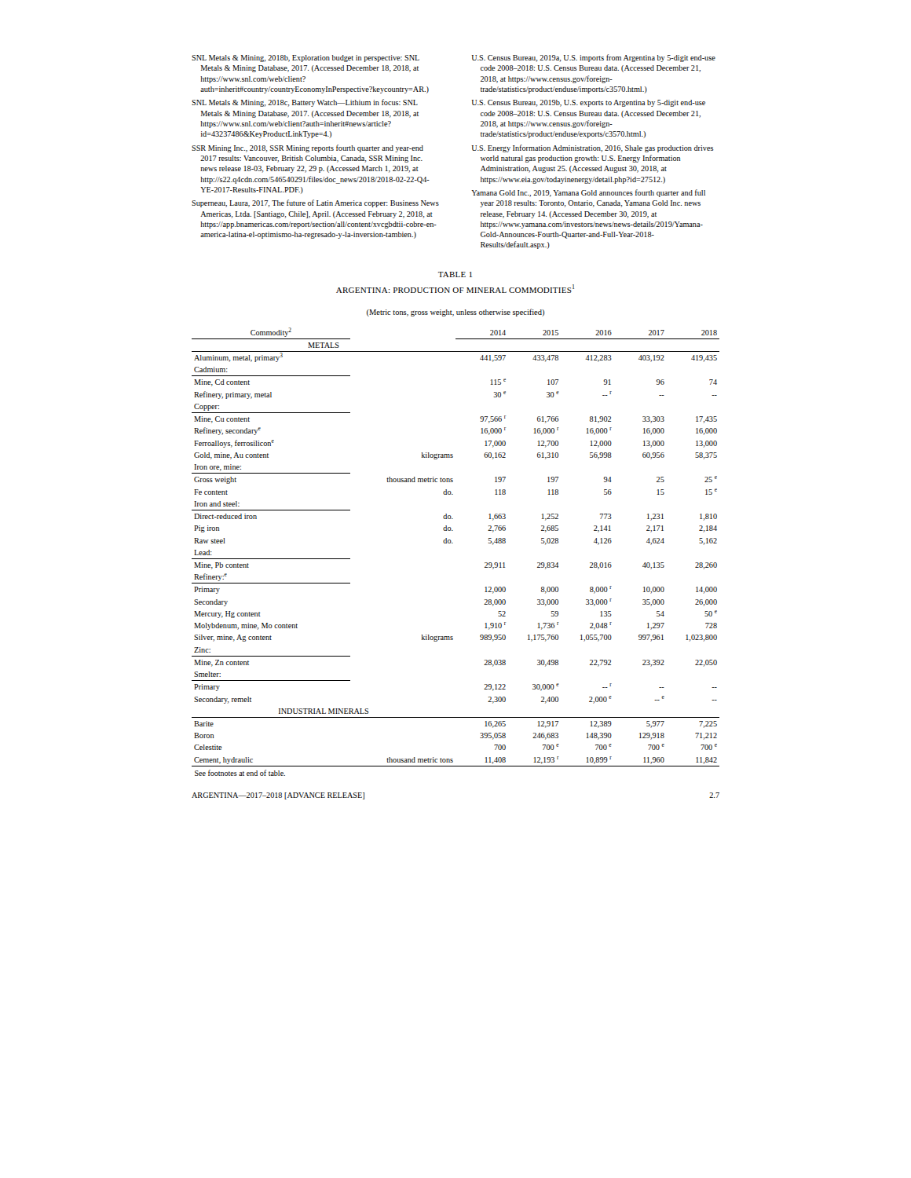SNL Metals & Mining, 2018b, Exploration budget in perspective: SNL Metals & Mining Database, 2017. (Accessed December 18, 2018, at https://www.snl.com/web/client?auth=inherit#country/countryEconomyInPerspective?keycountry=AR.)
SNL Metals & Mining, 2018c, Battery Watch—Lithium in focus: SNL Metals & Mining Database, 2017. (Accessed December 18, 2018, at https://www.snl.com/web/client?auth=inherit#news/article?id=43237486&KeyProductLinkType=4.)
SSR Mining Inc., 2018, SSR Mining reports fourth quarter and year-end 2017 results: Vancouver, British Columbia, Canada, SSR Mining Inc. news release 18-03, February 22, 29 p. (Accessed March 1, 2019, at http://s22.q4cdn.com/546540291/files/doc_news/2018/2018-02-22-Q4-YE-2017-Results-FINAL.PDF.)
Superneau, Laura, 2017, The future of Latin America copper: Business News Americas, Ltda. [Santiago, Chile], April. (Accessed February 2, 2018, at https://app.bnamericas.com/report/section/all/content/xvcgbdtii-cobre-en-america-latina-el-optimismo-ha-regresado-y-la-inversion-tambien.)
U.S. Census Bureau, 2019a, U.S. imports from Argentina by 5-digit end-use code 2008–2018: U.S. Census Bureau data. (Accessed December 21, 2018, at https://www.census.gov/foreign-trade/statistics/product/enduse/imports/c3570.html.)
U.S. Census Bureau, 2019b, U.S. exports to Argentina by 5-digit end-use code 2008–2018: U.S. Census Bureau data. (Accessed December 21, 2018, at https://www.census.gov/foreign-trade/statistics/product/enduse/exports/c3570.html.)
U.S. Energy Information Administration, 2016, Shale gas production drives world natural gas production growth: U.S. Energy Information Administration, August 25. (Accessed August 30, 2018, at https://www.eia.gov/todayinenergy/detail.php?id=27512.)
Yamana Gold Inc., 2019, Yamana Gold announces fourth quarter and full year 2018 results: Toronto, Ontario, Canada, Yamana Gold Inc. news release, February 14. (Accessed December 30, 2019, at https://www.yamana.com/investors/news/news-details/2019/Yamana-Gold-Announces-Fourth-Quarter-and-Full-Year-2018-Results/default.aspx.)
TABLE 1
ARGENTINA: PRODUCTION OF MINERAL COMMODITIES1
(Metric tons, gross weight, unless otherwise specified)
| Commodity 2 | | 2014 | 2015 | 2016 | 2017 | 2018 |
| --- | --- | --- | --- | --- | --- | --- |
| METALS | | | | | |
| Aluminum, metal, primary 3 | | 441,597 | 433,478 | 412,283 | 403,192 | 419,435 |
| Cadmium: | | | | | | |
| Mine, Cd content | | 115 e | 107 | 91 | 96 | 74 |
| Refinery, primary, metal | | 30 e | 30 e | -- r | -- | -- |
| Copper: | | | | | | |
| Mine, Cu content | | 97,566 r | 61,766 | 81,902 | 33,303 | 17,435 |
| Refinery, secondary e | | 16,000 r | 16,000 r | 16,000 r | 16,000 | 16,000 |
| Ferroalloys, ferrosilicon e | | 17,000 | 12,700 | 12,000 | 13,000 | 13,000 |
| Gold, mine, Au content | kilograms | 60,162 | 61,310 | 56,998 | 60,956 | 58,375 |
| Iron ore, mine: | | | | | | |
| Gross weight | thousand metric tons | 197 | 197 | 94 | 25 | 25 e |
| Fe content | do. | 118 | 118 | 56 | 15 | 15 e |
| Iron and steel: | | | | | | |
| Direct-reduced iron | do. | 1,663 | 1,252 | 773 | 1,231 | 1,810 |
| Pig iron | do. | 2,766 | 2,685 | 2,141 | 2,171 | 2,184 |
| Raw steel | do. | 5,488 | 5,028 | 4,126 | 4,624 | 5,162 |
| Lead: | | | | | | |
| Mine, Pb content | | 29,911 | 29,834 | 28,016 | 40,135 | 28,260 |
| Refinery: e | | | | | | |
| Primary | | 12,000 | 8,000 | 8,000 r | 10,000 | 14,000 |
| Secondary | | 28,000 | 33,000 | 33,000 r | 35,000 | 26,000 |
| Mercury, Hg content | | 52 | 59 | 135 | 54 | 50 e |
| Molybdenum, mine, Mo content | | 1,910 r | 1,736 r | 2,048 r | 1,297 | 728 |
| Silver, mine, Ag content | kilograms | 989,950 | 1,175,760 | 1,055,700 | 997,961 | 1,023,800 |
| Zinc: | | | | | | |
| Mine, Zn content | | 28,038 | 30,498 | 22,792 | 23,392 | 22,050 |
| Smelter: | | | | | | |
| Primary | | 29,122 | 30,000 e | -- r | -- | -- |
| Secondary, remelt | | 2,300 | 2,400 | 2,000 e | -- e | -- |
| INDUSTRIAL MINERALS | | | | | |
| Barite | | 16,265 | 12,917 | 12,389 | 5,977 | 7,225 |
| Boron | | 395,058 | 246,683 | 148,390 | 129,918 | 71,212 |
| Celestite | | 700 | 700 e | 700 e | 700 e | 700 e |
| Cement, hydraulic | thousand metric tons | 11,408 | 12,193 r | 10,899 r | 11,960 | 11,842 |
See footnotes at end of table.
ARGENTINA—2017–2018 [ADVANCE RELEASE] 2.7